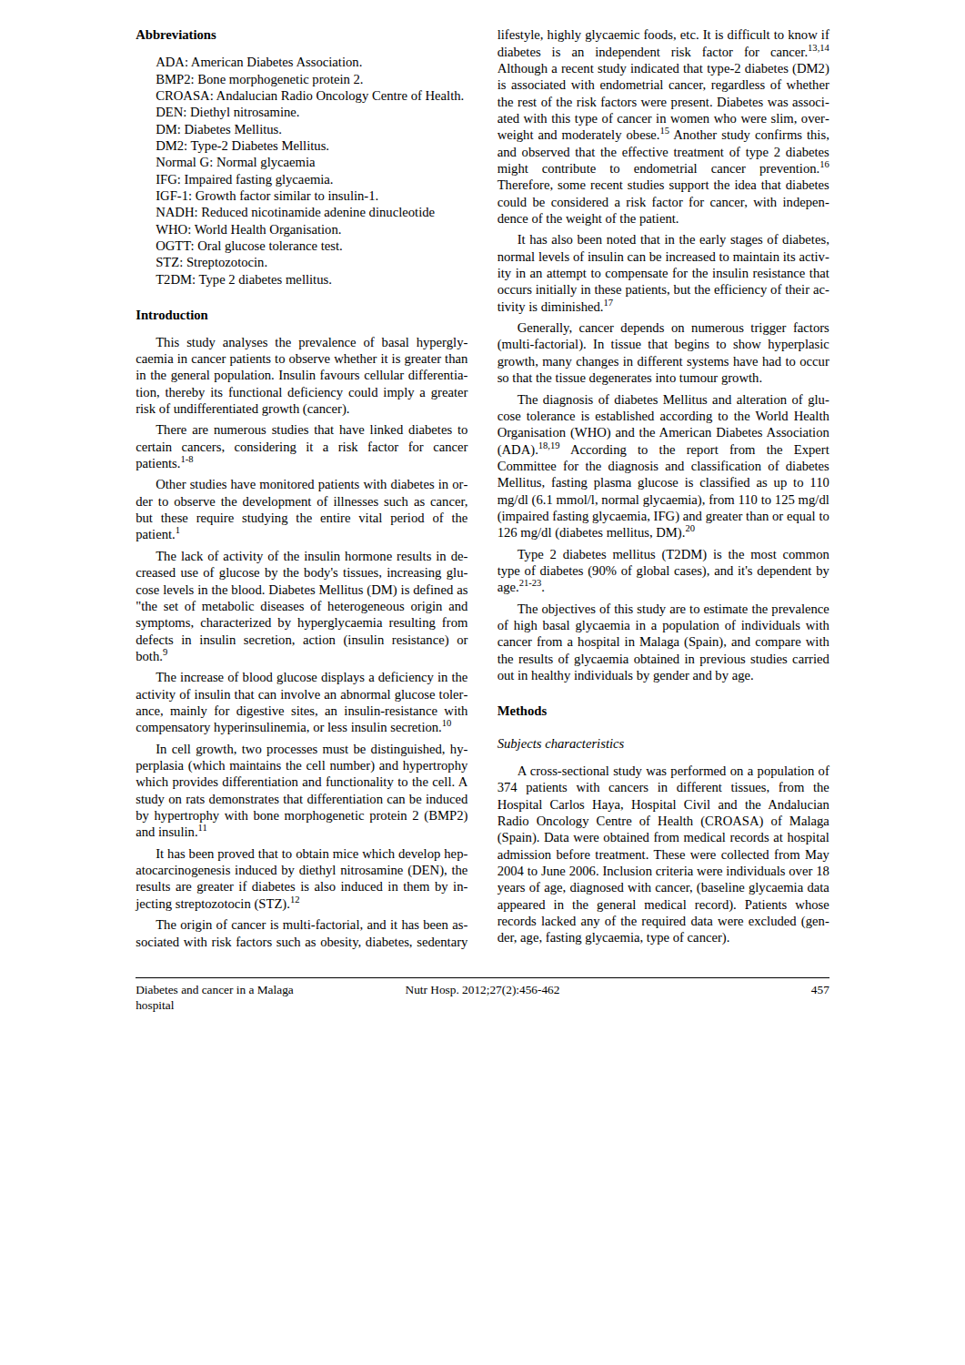Abbreviations
ADA: American Diabetes Association.
BMP2: Bone morphogenetic protein 2.
CROASA: Andalucian Radio Oncology Centre of Health.
DEN: Diethyl nitrosamine.
DM: Diabetes Mellitus.
DM2: Type-2 Diabetes Mellitus.
Normal G: Normal glycaemia
IFG: Impaired fasting glycaemia.
IGF-1: Growth factor similar to insulin-1.
NADH: Reduced nicotinamide adenine dinucleotide
WHO: World Health Organisation.
OGTT: Oral glucose tolerance test.
STZ: Streptozotocin.
T2DM: Type 2 diabetes mellitus.
Introduction
This study analyses the prevalence of basal hyperglycaemia in cancer patients to observe whether it is greater than in the general population. Insulin favours cellular differentiation, thereby its functional deficiency could imply a greater risk of undifferentiated growth (cancer).
There are numerous studies that have linked diabetes to certain cancers, considering it a risk factor for cancer patients.1-8
Other studies have monitored patients with diabetes in order to observe the development of illnesses such as cancer, but these require studying the entire vital period of the patient.1
The lack of activity of the insulin hormone results in decreased use of glucose by the body's tissues, increasing glucose levels in the blood. Diabetes Mellitus (DM) is defined as "the set of metabolic diseases of heterogeneous origin and symptoms, characterized by hyperglycaemia resulting from defects in insulin secretion, action (insulin resistance) or both.9
The increase of blood glucose displays a deficiency in the activity of insulin that can involve an abnormal glucose tolerance, mainly for digestive sites, an insulin-resistance with compensatory hyperinsulinemia, or less insulin secretion.10
In cell growth, two processes must be distinguished, hyperplasia (which maintains the cell number) and hypertrophy which provides differentiation and functionality to the cell. A study on rats demonstrates that differentiation can be induced by hypertrophy with bone morphogenetic protein 2 (BMP2) and insulin.11
It has been proved that to obtain mice which develop hepatocarcinogenesis induced by diethyl nitrosamine (DEN), the results are greater if diabetes is also induced in them by injecting streptozotocin (STZ).12
The origin of cancer is multi-factorial, and it has been associated with risk factors such as obesity, diabetes, sedentary lifestyle, highly glycaemic foods, etc. It is difficult to know if diabetes is an independent risk factor for cancer.13,14 Although a recent study indicated that type-2 diabetes (DM2) is associated with endometrial cancer, regardless of whether the rest of the risk factors were present. Diabetes was associated with this type of cancer in women who were slim, overweight and moderately obese.15 Another study confirms this, and observed that the effective treatment of type 2 diabetes might contribute to endometrial cancer prevention.16 Therefore, some recent studies support the idea that diabetes could be considered a risk factor for cancer, with independence of the weight of the patient.
It has also been noted that in the early stages of diabetes, normal levels of insulin can be increased to maintain its activity in an attempt to compensate for the insulin resistance that occurs initially in these patients, but the efficiency of their activity is diminished.17
Generally, cancer depends on numerous trigger factors (multi-factorial). In tissue that begins to show hyperplasic growth, many changes in different systems have had to occur so that the tissue degenerates into tumour growth.
The diagnosis of diabetes Mellitus and alteration of glucose tolerance is established according to the World Health Organisation (WHO) and the American Diabetes Association (ADA).18,19 According to the report from the Expert Committee for the diagnosis and classification of diabetes Mellitus, fasting plasma glucose is classified as up to 110 mg/dl (6.1 mmol/l, normal glycaemia), from 110 to 125 mg/dl (impaired fasting glycaemia, IFG) and greater than or equal to 126 mg/dl (diabetes mellitus, DM).20
Type 2 diabetes mellitus (T2DM) is the most common type of diabetes (90% of global cases), and it's dependent by age.21-23.
The objectives of this study are to estimate the prevalence of high basal glycaemia in a population of individuals with cancer from a hospital in Malaga (Spain), and compare with the results of glycaemia obtained in previous studies carried out in healthy individuals by gender and by age.
Methods
Subjects characteristics
A cross-sectional study was performed on a population of 374 patients with cancers in different tissues, from the Hospital Carlos Haya, Hospital Civil and the Andalucian Radio Oncology Centre of Health (CROASA) of Malaga (Spain). Data were obtained from medical records at hospital admission before treatment. These were collected from May 2004 to June 2006. Inclusion criteria were individuals over 18 years of age, diagnosed with cancer, (baseline glycaemia data appeared in the general medical record). Patients whose records lacked any of the required data were excluded (gender, age, fasting glycaemia, type of cancer).
Diabetes and cancer in a Malaga
hospital
Nutr Hosp. 2012;27(2):456-462
457